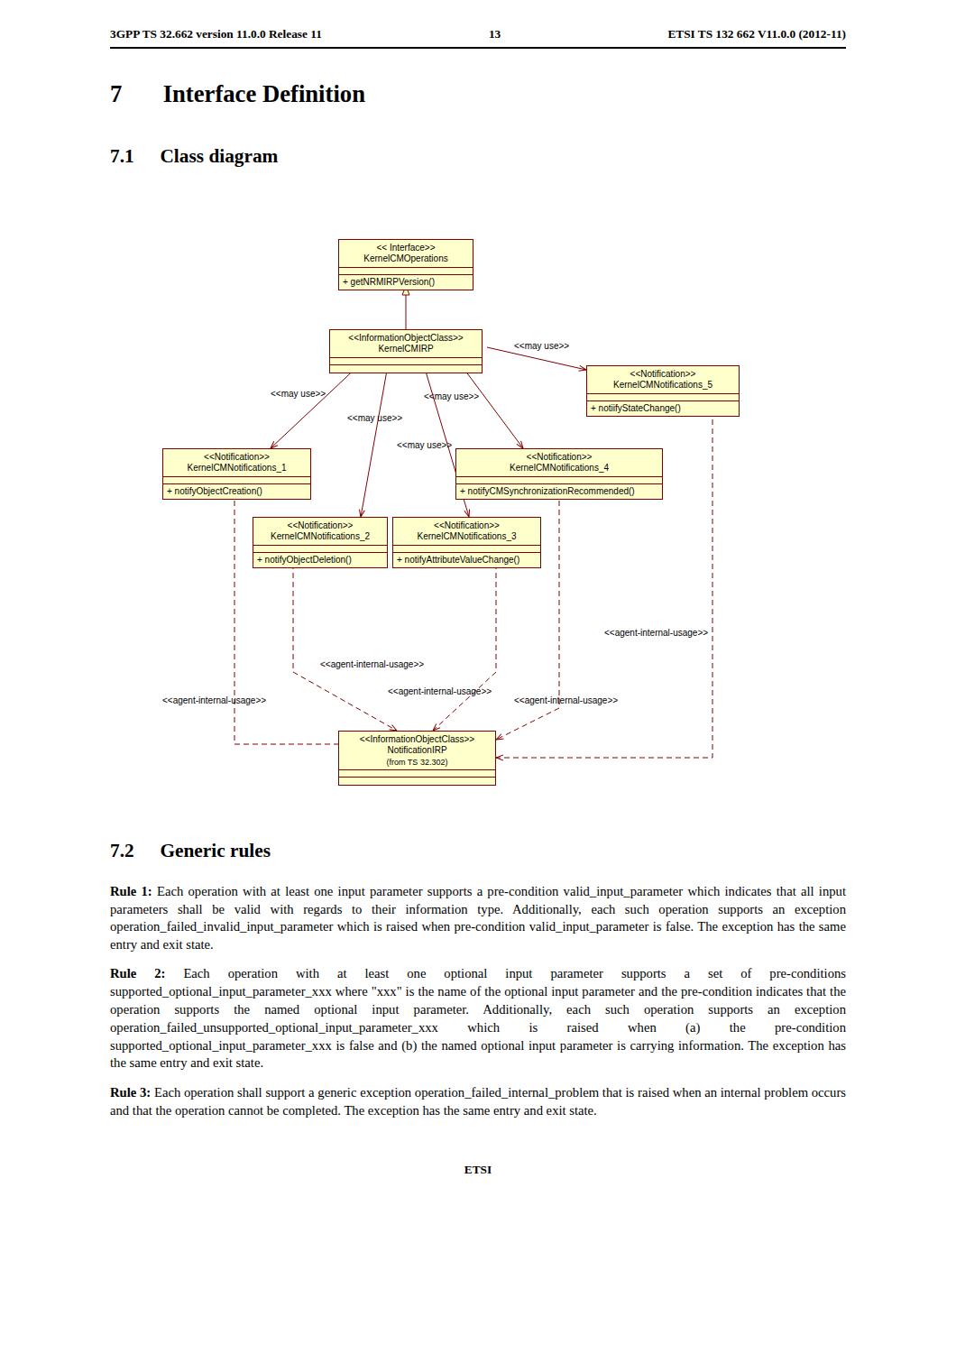3GPP TS 32.662 version 11.0.0 Release 11
13
ETSI TS 132 662 V11.0.0 (2012-11)
7 Interface Definition
7.1 Class diagram
<< Interface>>
KernelCMOperations
+ getNRMIRPVersion()
<<InformationObjectClass>>
KernelCMIRP
<<Notification>>
KernelCMNotifications_5
+ notiifyStateChange()
<<Notification>>
KernelCMNotifications_1
+ notifyObjectCreation()
<<Notification>>
KernelCMNotifications_4
+ notifyCMSynchronizationRecommended()
<<Notification>>
KernelCMNotifications_2
+ notifyObjectDeletion()
<<Notification>>
KernelCMNotifications_3
+ notifyAttributeValueChange()
<<InformationObjectClass>>
NotificationIRP
(from TS 32.302)
<<may use>>
<<may use>>
<<may use>>
<<may use>>
<<may use>>
<<agent-internal-usage>>
<<agent-internal-usage>>
<<agent-internal-usage>>
<<agent-internal-usage>>
<<agent-internal-usage>>
7.2 Generic rules
Rule 1: Each operation with at least one input parameter supports a pre-condition valid_input_parameter which indicates that all input parameters shall be valid with regards to their information type. Additionally, each such operation supports an exception operation_failed_invalid_input_parameter which is raised when pre-condition valid_input_parameter is false. The exception has the same entry and exit state.
Rule 2: Each operation with at least one optional input parameter supports a set of pre-conditions supported_optional_input_parameter_xxx where "xxx" is the name of the optional input parameter and the pre-condition indicates that the operation supports the named optional input parameter. Additionally, each such operation supports an exception operation_failed_unsupported_optional_input_parameter_xxx which is raised when (a) the pre-condition supported_optional_input_parameter_xxx is false and (b) the named optional input parameter is carrying information. The exception has the same entry and exit state.
Rule 3: Each operation shall support a generic exception operation_failed_internal_problem that is raised when an internal problem occurs and that the operation cannot be completed. The exception has the same entry and exit state.
ETSI